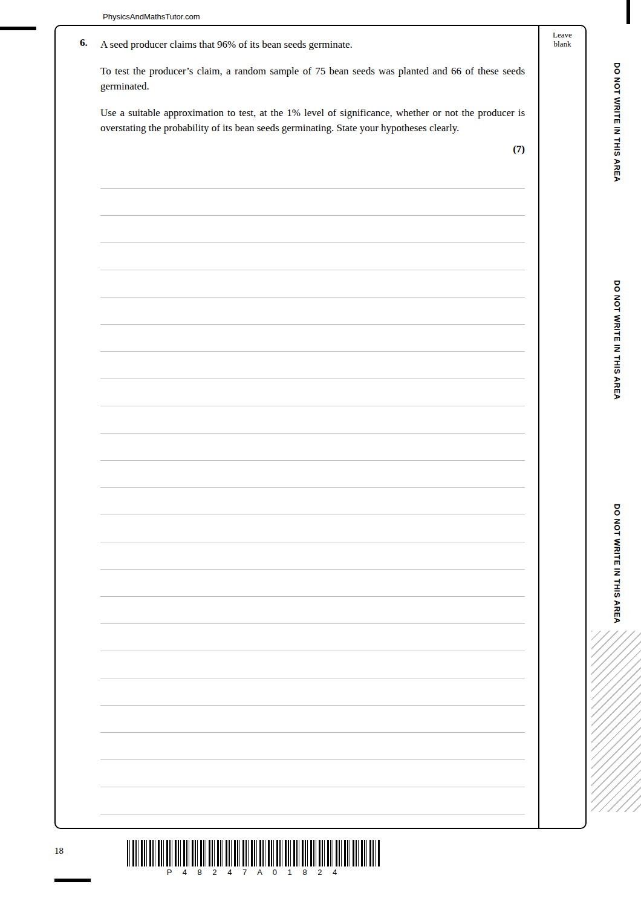PhysicsAndMathsTutor.com
Leave
blank
6.
A seed producer claims that 96% of its bean seeds germinate.
To test the producer’s claim, a random sample of 75 bean seeds was planted and 66 of these seeds germinated.
Use a suitable approximation to test, at the 1% level of significance, whether or not the producer is overstating the probability of its bean seeds germinating. State your hypotheses clearly.
(7)
DO NOT WRITE IN THIS AREA
DO NOT WRITE IN THIS AREA
DO NOT WRITE IN THIS AREA
18
P 4 8 2 4 7 A 0 1 8 2 4